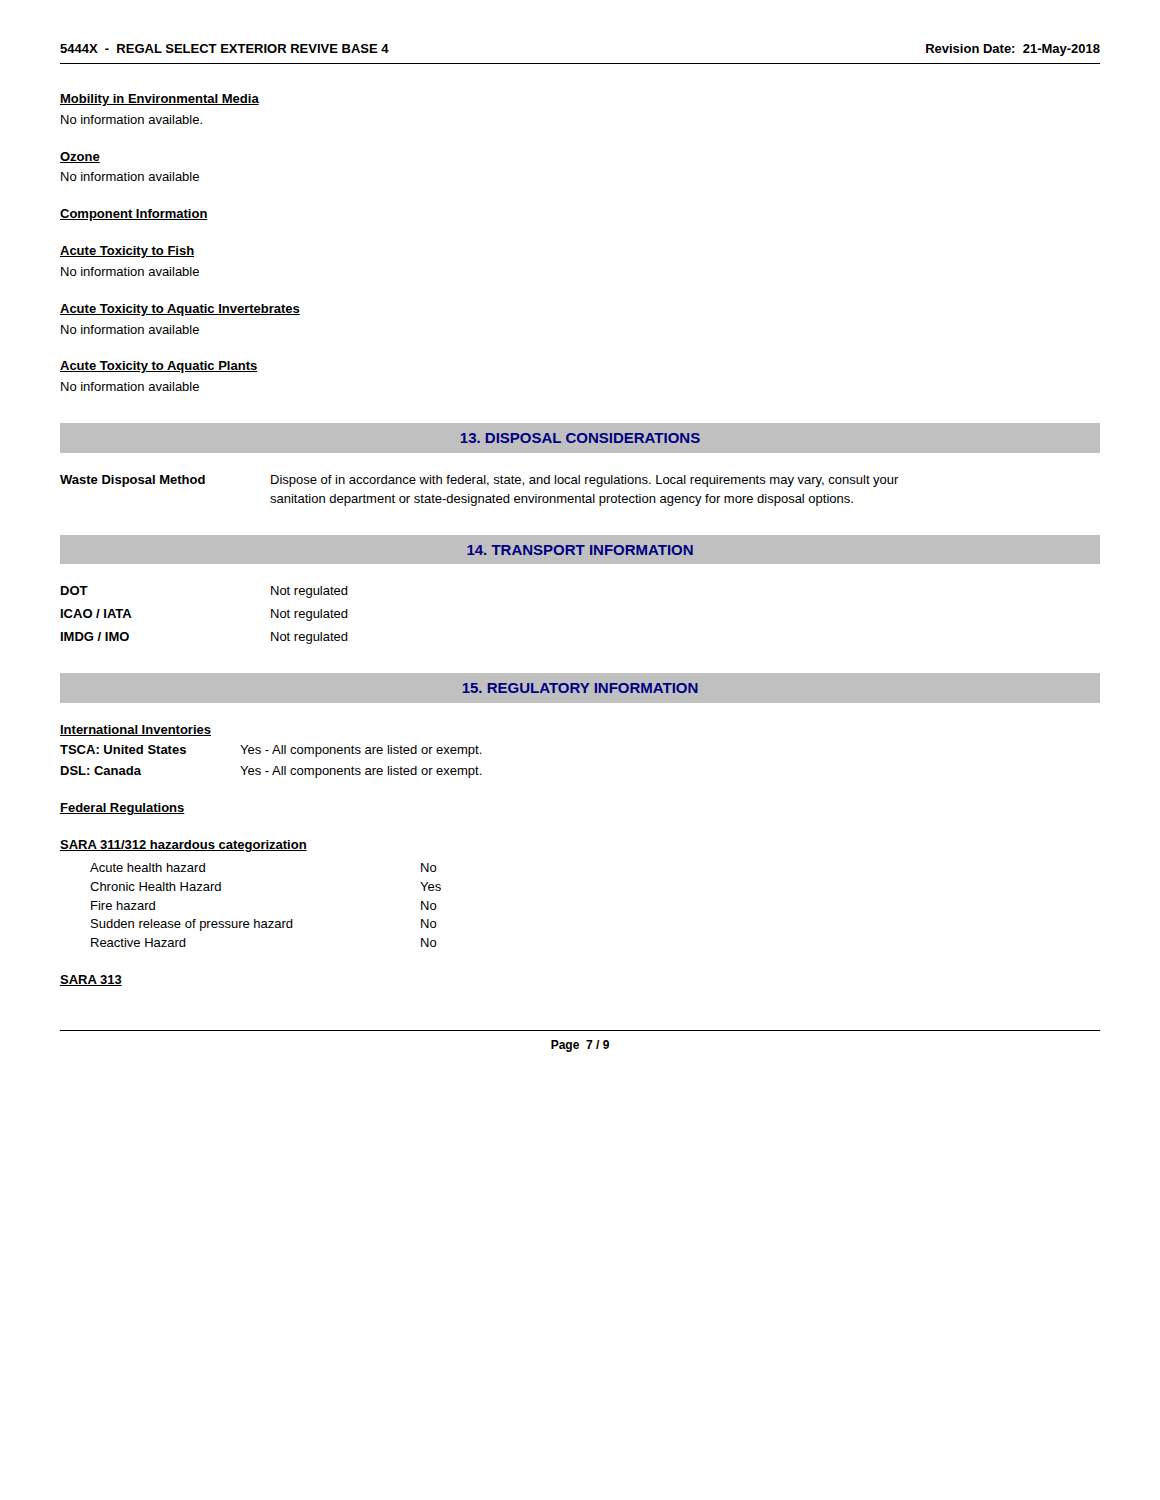5444X - REGAL SELECT EXTERIOR REVIVE BASE 4
Revision Date: 21-May-2018
Mobility in Environmental Media
No information available.
Ozone
No information available
Component Information
Acute Toxicity to Fish
No information available
Acute Toxicity to Aquatic Invertebrates
No information available
Acute Toxicity to Aquatic Plants
No information available
13. DISPOSAL CONSIDERATIONS
Waste Disposal Method
Dispose of in accordance with federal, state, and local regulations. Local requirements may vary, consult your sanitation department or state-designated environmental protection agency for more disposal options.
14. TRANSPORT INFORMATION
DOT
Not regulated
ICAO / IATA
Not regulated
IMDG / IMO
Not regulated
15. REGULATORY INFORMATION
International Inventories
TSCA: United States
Yes - All components are listed or exempt.
DSL: Canada
Yes - All components are listed or exempt.
Federal Regulations
SARA 311/312 hazardous categorization
Acute health hazard
No
Chronic Health Hazard
Yes
Fire hazard
No
Sudden release of pressure hazard
No
Reactive Hazard
No
SARA 313
Page 7 / 9